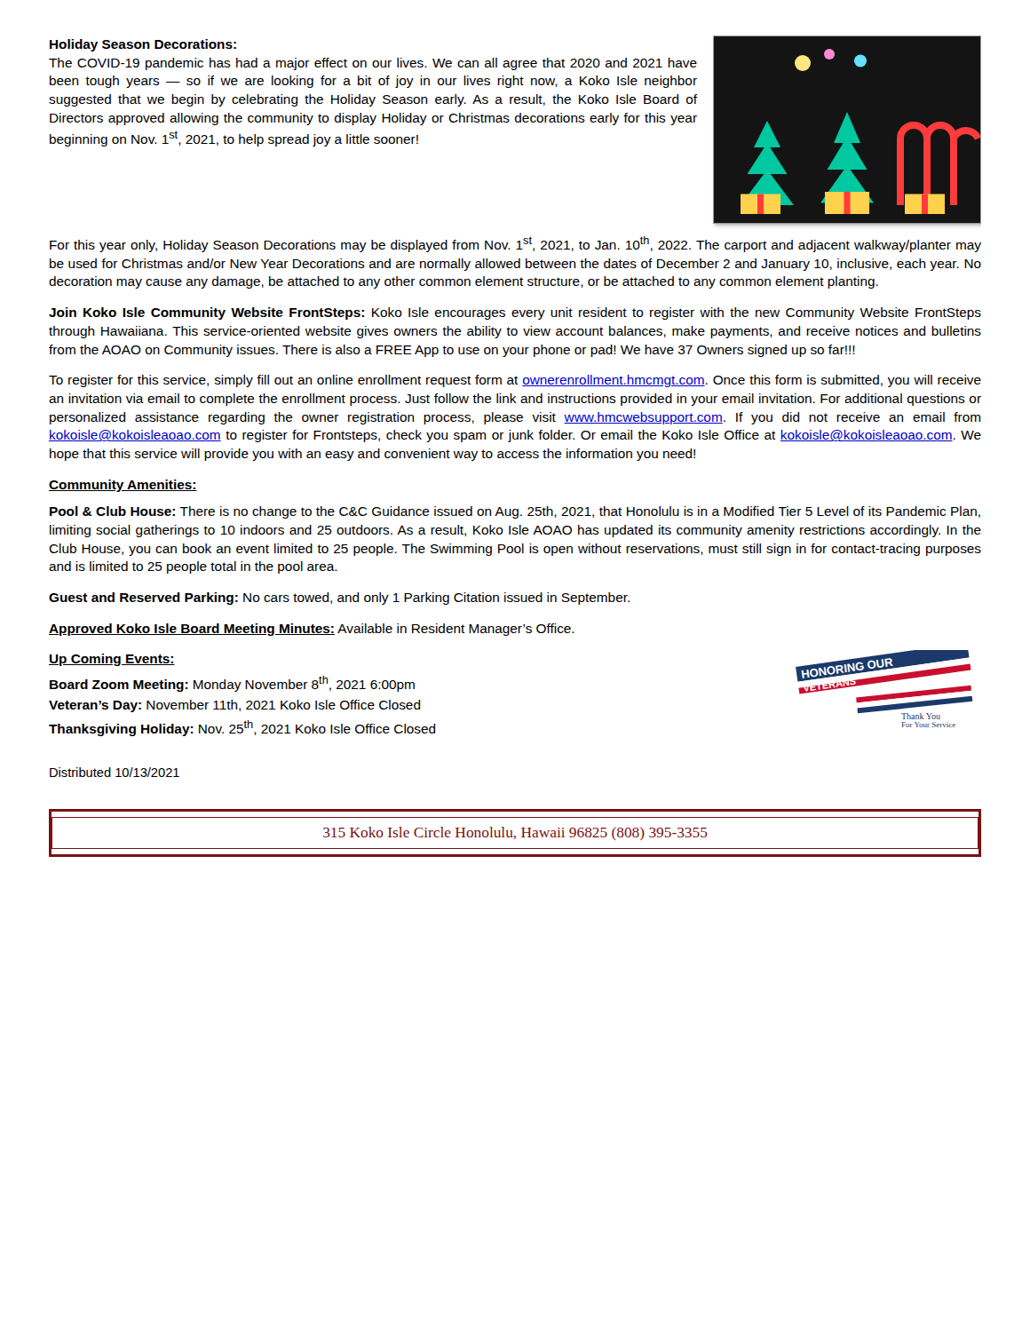Holiday Season Decorations:
The COVID-19 pandemic has had a major effect on our lives. We can all agree that 2020 and 2021 have been tough years — so if we are looking for a bit of joy in our lives right now, a Koko Isle neighbor suggested that we begin by celebrating the Holiday Season early. As a result, the Koko Isle Board of Directors approved allowing the community to display Holiday or Christmas decorations early for this year beginning on Nov. 1st, 2021, to help spread joy a little sooner!
For this year only, Holiday Season Decorations may be displayed from Nov. 1st, 2021, to Jan. 10th, 2022. The carport and adjacent walkway/planter may be used for Christmas and/or New Year Decorations and are normally allowed between the dates of December 2 and January 10, inclusive, each year. No decoration may cause any damage, be attached to any other common element structure, or be attached to any common element planting.
Join Koko Isle Community Website FrontSteps: Koko Isle encourages every unit resident to register with the new Community Website FrontSteps through Hawaiiana. This service-oriented website gives owners the ability to view account balances, make payments, and receive notices and bulletins from the AOAO on Community issues. There is also a FREE App to use on your phone or pad! We have 37 Owners signed up so far!!!
To register for this service, simply fill out an online enrollment request form at ownerenrollment.hmcmgt.com. Once this form is submitted, you will receive an invitation via email to complete the enrollment process. Just follow the link and instructions provided in your email invitation. For additional questions or personalized assistance regarding the owner registration process, please visit www.hmcwebsupport.com. If you did not receive an email from kokoisle@kokoisleaoao.com to register for Frontsteps, check you spam or junk folder. Or email the Koko Isle Office at kokoisle@kokoisleaoao.com. We hope that this service will provide you with an easy and convenient way to access the information you need!
Community Amenities:
Pool & Club House: There is no change to the C&C Guidance issued on Aug. 25th, 2021, that Honolulu is in a Modified Tier 5 Level of its Pandemic Plan, limiting social gatherings to 10 indoors and 25 outdoors. As a result, Koko Isle AOAO has updated its community amenity restrictions accordingly. In the Club House, you can book an event limited to 25 people. The Swimming Pool is open without reservations, must still sign in for contact-tracing purposes and is limited to 25 people total in the pool area.
Guest and Reserved Parking: No cars towed, and only 1 Parking Citation issued in September.
Approved Koko Isle Board Meeting Minutes: Available in Resident Manager’s Office.
Up Coming Events:
Board Zoom Meeting: Monday November 8th, 2021 6:00pm
Veteran’s Day: November 11th, 2021 Koko Isle Office Closed
Thanksgiving Holiday: Nov. 25th, 2021 Koko Isle Office Closed
Distributed 10/13/2021
315 Koko Isle Circle Honolulu, Hawaii 96825 (808) 395-3355